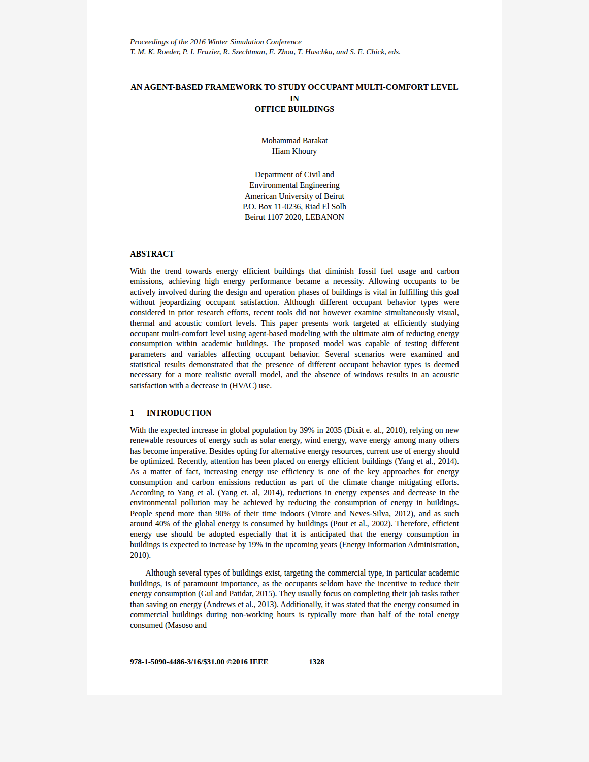Proceedings of the 2016 Winter Simulation Conference
T. M. K. Roeder, P. I. Frazier, R. Szechtman, E. Zhou, T. Huschka, and S. E. Chick, eds.
An Agent-Based Framework to Study Occupant Multi-Comfort Level in
Office Buildings
Mohammad Barakat
Hiam Khoury
Department of Civil and
Environmental Engineering
American University of Beirut
P.O. Box 11-0236, Riad El Solh
Beirut 1107 2020, LEBANON
Abstract
With the trend towards energy efficient buildings that diminish fossil fuel usage and carbon emissions, achieving high energy performance became a necessity. Allowing occupants to be actively involved during the design and operation phases of buildings is vital in fulfilling this goal without jeopardizing occupant satisfaction. Although different occupant behavior types were considered in prior research efforts, recent tools did not however examine simultaneously visual, thermal and acoustic comfort levels. This paper presents work targeted at efficiently studying occupant multi-comfort level using agent-based modeling with the ultimate aim of reducing energy consumption within academic buildings. The proposed model was capable of testing different parameters and variables affecting occupant behavior. Several scenarios were examined and statistical results demonstrated that the presence of different occupant behavior types is deemed necessary for a more realistic overall model, and the absence of windows results in an acoustic satisfaction with a decrease in (HVAC) use.
1 Introduction
With the expected increase in global population by 39% in 2035 (Dixit e. al., 2010), relying on new renewable resources of energy such as solar energy, wind energy, wave energy among many others has become imperative. Besides opting for alternative energy resources, current use of energy should be optimized. Recently, attention has been placed on energy efficient buildings (Yang et al., 2014). As a matter of fact, increasing energy use efficiency is one of the key approaches for energy consumption and carbon emissions reduction as part of the climate change mitigating efforts. According to Yang et al. (Yang et. al, 2014), reductions in energy expenses and decrease in the environmental pollution may be achieved by reducing the consumption of energy in buildings. People spend more than 90% of their time indoors (Virote and Neves-Silva, 2012), and as such around 40% of the global energy is consumed by buildings (Pout et al., 2002). Therefore, efficient energy use should be adopted especially that it is anticipated that the energy consumption in buildings is expected to increase by 19% in the upcoming years (Energy Information Administration, 2010).
Although several types of buildings exist, targeting the commercial type, in particular academic buildings, is of paramount importance, as the occupants seldom have the incentive to reduce their energy consumption (Gul and Patidar, 2015). They usually focus on completing their job tasks rather than saving on energy (Andrews et al., 2013). Additionally, it was stated that the energy consumed in commercial buildings during non-working hours is typically more than half of the total energy consumed (Masoso and
978-1-5090-4486-3/16/$31.00 ©2016 IEEE 1328